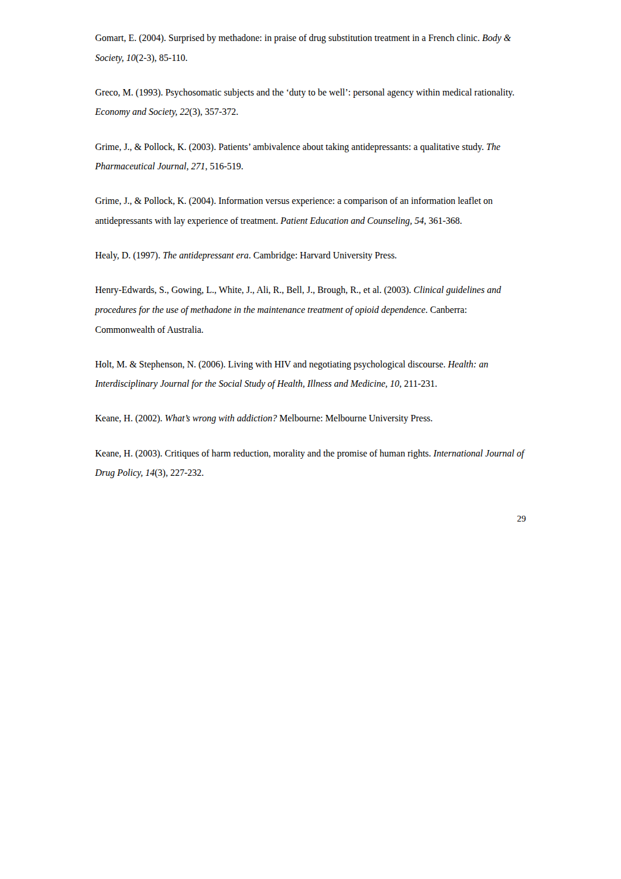Gomart, E. (2004). Surprised by methadone: in praise of drug substitution treatment in a French clinic. Body & Society, 10(2-3), 85-110.
Greco, M. (1993). Psychosomatic subjects and the ‘duty to be well’: personal agency within medical rationality. Economy and Society, 22(3), 357-372.
Grime, J., & Pollock, K. (2003). Patients’ ambivalence about taking antidepressants: a qualitative study. The Pharmaceutical Journal, 271, 516-519.
Grime, J., & Pollock, K. (2004). Information versus experience: a comparison of an information leaflet on antidepressants with lay experience of treatment. Patient Education and Counseling, 54, 361-368.
Healy, D. (1997). The antidepressant era. Cambridge: Harvard University Press.
Henry-Edwards, S., Gowing, L., White, J., Ali, R., Bell, J., Brough, R., et al. (2003). Clinical guidelines and procedures for the use of methadone in the maintenance treatment of opioid dependence. Canberra: Commonwealth of Australia.
Holt, M. & Stephenson, N. (2006). Living with HIV and negotiating psychological discourse. Health: an Interdisciplinary Journal for the Social Study of Health, Illness and Medicine, 10, 211-231.
Keane, H. (2002). What’s wrong with addiction? Melbourne: Melbourne University Press.
Keane, H. (2003). Critiques of harm reduction, morality and the promise of human rights. International Journal of Drug Policy, 14(3), 227-232.
29